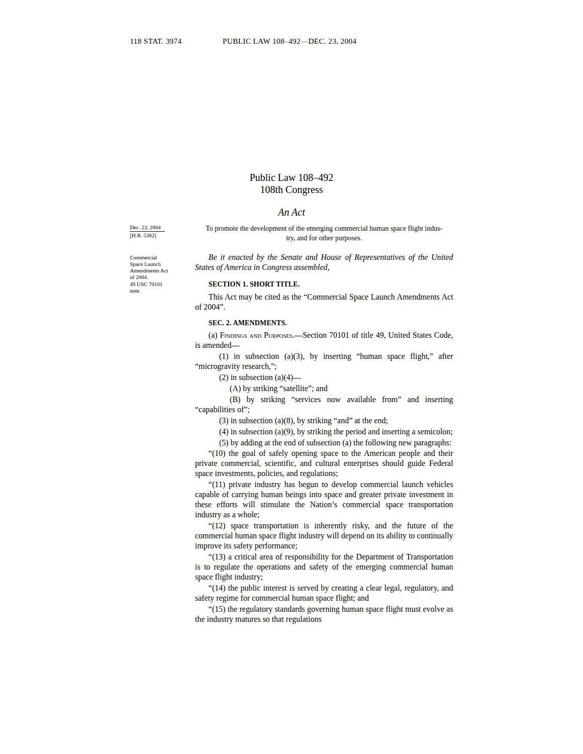118 STAT. 3974 PUBLIC LAW 108–492—DEC. 23, 2004
Public Law 108–492 108th Congress
An Act
Dec. 23, 2004 [H.R. 5382]
Commercial
Space Launch
Amendments Act
of 2004. 49 USC 70101
note.
To promote the development of the emerging commercial human space flight indus-
try, and for other purposes.
Be it enacted by the Senate and House of Representatives of the United States of America in Congress assembled,
SECTION 1. SHORT TITLE.
This Act may be cited as the “Commercial Space Launch Amendments Act of 2004”.
SEC. 2. AMENDMENTS.
(a) Findings and Purposes.—Section 70101 of title 49, United States Code, is amended—
(1) in subsection (a)(3), by inserting “human space flight,” after “microgravity research,”;
(2) in subsection (a)(4)—
(A) by striking “satellite”; and
(B) by striking “services now available from” and inserting “capabilities of”;
(3) in subsection (a)(8), by striking “and” at the end;
(4) in subsection (a)(9), by striking the period and inserting a semicolon;
(5) by adding at the end of subsection (a) the following new paragraphs:
“(10) the goal of safely opening space to the American people and their private commercial, scientific, and cultural enterprises should guide Federal space investments, policies, and regulations;
“(11) private industry has begun to develop commercial launch vehicles capable of carrying human beings into space and greater private investment in these efforts will stimulate the Nation’s commercial space transportation industry as a whole;
“(12) space transportation is inherently risky, and the future of the commercial human space flight industry will depend on its ability to continually improve its safety performance;
“(13) a critical area of responsibility for the Department of Transportation is to regulate the operations and safety of the emerging commercial human space flight industry;
“(14) the public interest is served by creating a clear legal, regulatory, and safety regime for commercial human space flight; and
“(15) the regulatory standards governing human space flight must evolve as the industry matures so that regulations